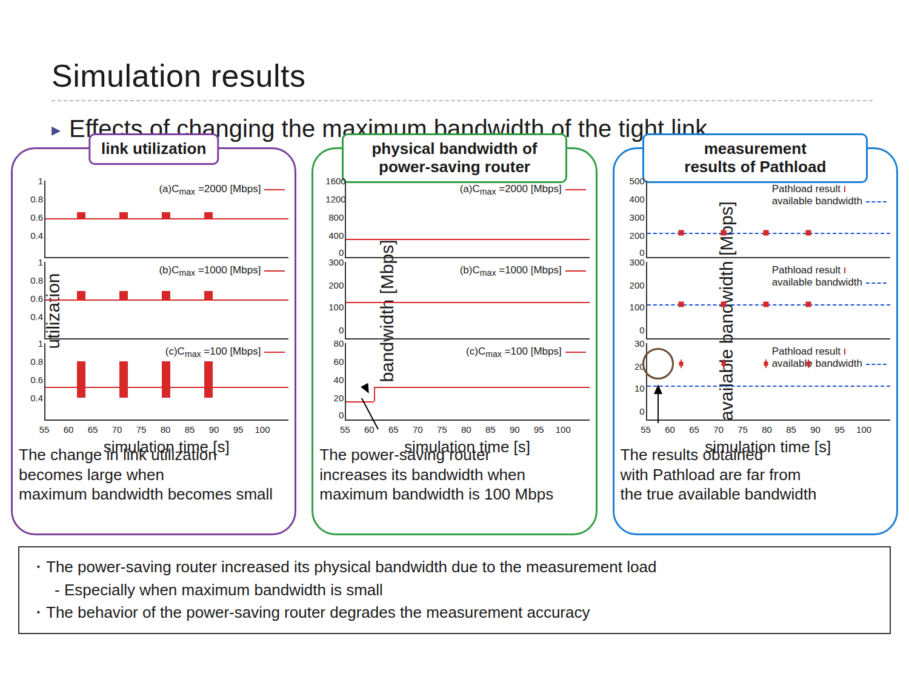Simulation results
▸ Effects of changing the maximum bandwidth of the tight link
link utilization
utilization
(a)Cmax =2000 [Mbps]
1
0.8
0.6
0.4
(b)Cmax =1000 [Mbps]
1
0.8
0.6
0.4
(c)Cmax =100 [Mbps]
1
0.8
0.6
0.4
55 60 65 70 75 80 85 90 95 100
simulation time [s]
The change in link utilization
becomes large when
maximum bandwidth becomes small
physical bandwidth of
power-saving router
bandwidth [Mbps]
(a)Cmax =2000 [Mbps]
1600
1200
800
400
0
(b)Cmax =1000 [Mbps]
300
200
100
0
(c)Cmax =100 [Mbps]
80
60
40
20
0
55 60 65 70 75 80 85 90 95 100
simulation time [s]
The power-saving router
increases its bandwidth when
maximum bandwidth is 100 Mbps
measurement
results of Pathload
available bandwidth [Mbps]
Pathload result
available bandwidth
500
400
300
200
0
Pathload result
available bandwidth
300
200
100
0
Pathload result
available bandwidth
30
20
10
0
55 60 65 70 75 80 85 90 95 100
simulation time [s]
The results obtained
with Pathload are far from
the true available bandwidth
・The power-saving router increased its physical bandwidth due to the measurement load
- Especially when maximum bandwidth is small
・The behavior of the power-saving router degrades the measurement accuracy